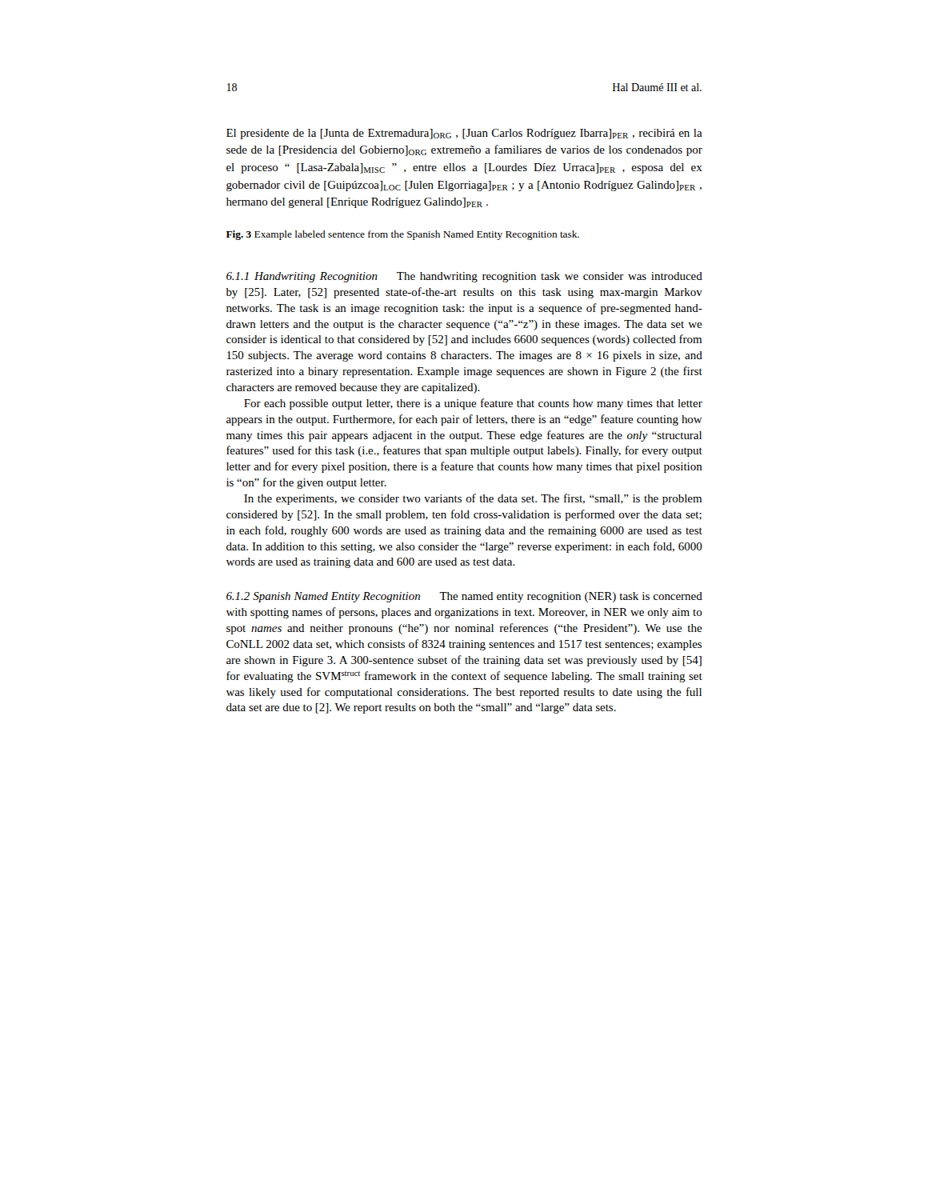18 Hal Daumé III et al.
El presidente de la [Junta de Extremadura]ORG , [Juan Carlos Rodríguez Ibarra]PER , recibirá en la sede de la [Presidencia del Gobierno]ORG extremeño a familiares de varios de los condenados por el proceso “ [Lasa-Zabala]MISC ” , entre ellos a [Lourdes Díez Urraca]PER , esposa del ex gobernador civil de [Guipúzcoa]LOC [Julen Elgorriaga]PER ; y a [Antonio Rodríguez Galindo]PER , hermano del general [Enrique Rodríguez Galindo]PER .
Fig. 3 Example labeled sentence from the Spanish Named Entity Recognition task.
6.1.1 Handwriting Recognition The handwriting recognition task we consider was introduced by [25]. Later, [52] presented state-of-the-art results on this task using max-margin Markov networks. The task is an image recognition task: the input is a sequence of pre-segmented hand-drawn letters and the output is the character sequence (“a”-“z”) in these images. The data set we consider is identical to that considered by [52] and includes 6600 sequences (words) collected from 150 subjects. The average word contains 8 characters. The images are 8 × 16 pixels in size, and rasterized into a binary representation. Example image sequences are shown in Figure 2 (the first characters are removed because they are capitalized).
For each possible output letter, there is a unique feature that counts how many times that letter appears in the output. Furthermore, for each pair of letters, there is an “edge” feature counting how many times this pair appears adjacent in the output. These edge features are the only “structural features” used for this task (i.e., features that span multiple output labels). Finally, for every output letter and for every pixel position, there is a feature that counts how many times that pixel position is “on” for the given output letter.
In the experiments, we consider two variants of the data set. The first, “small,” is the problem considered by [52]. In the small problem, ten fold cross-validation is performed over the data set; in each fold, roughly 600 words are used as training data and the remaining 6000 are used as test data. In addition to this setting, we also consider the “large” reverse experiment: in each fold, 6000 words are used as training data and 600 are used as test data.
6.1.2 Spanish Named Entity Recognition The named entity recognition (NER) task is concerned with spotting names of persons, places and organizations in text. Moreover, in NER we only aim to spot names and neither pronouns (“he”) nor nominal references (“the President”). We use the CoNLL 2002 data set, which consists of 8324 training sentences and 1517 test sentences; examples are shown in Figure 3. A 300-sentence subset of the training data set was previously used by [54] for evaluating the SVMstruct framework in the context of sequence labeling. The small training set was likely used for computational considerations. The best reported results to date using the full data set are due to [2]. We report results on both the “small” and “large” data sets.